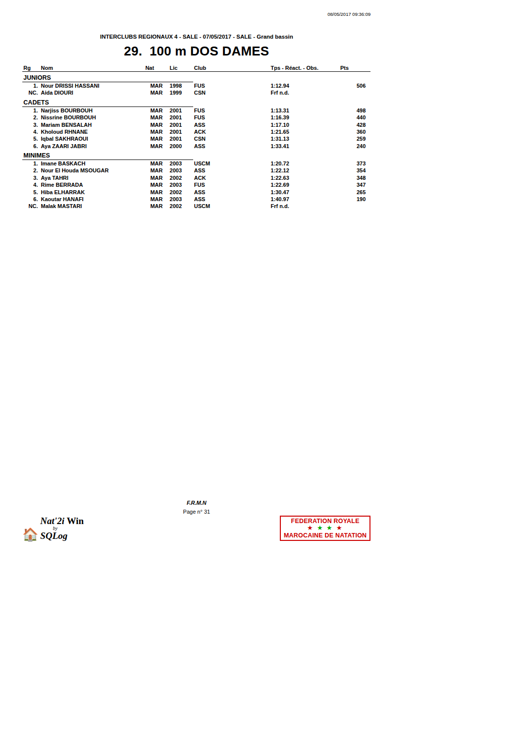08/05/2017 09:36:09
INTERCLUBS REGIONAUX 4 - SALE - 07/05/2017 - SALE - Grand bassin
29. 100 m DOS DAMES
| Rg | Nom | Nat | Lic | Club | Tps - Réact. - Obs. | Pts |
| --- | --- | --- | --- | --- | --- | --- |
| JUNIORS | |
| 1. | Nour DRISSI HASSANI | MAR | 1998 | FUS | 1:12.94 | 506 |
| NC. | Aida DIOURI | MAR | 1999 | CSN | Frf n.d. | |
| CADETS | |
| 1. | Narjiss BOURBOUH | MAR | 2001 | FUS | 1:13.31 | 498 |
| 2. | Nissrine BOURBOUH | MAR | 2001 | FUS | 1:16.39 | 440 |
| 3. | Mariam BENSALAH | MAR | 2001 | ASS | 1:17.10 | 428 |
| 4. | Kholoud RHNANE | MAR | 2001 | ACK | 1:21.65 | 360 |
| 5. | Iqbal SAKHRAOUI | MAR | 2001 | CSN | 1:31.13 | 259 |
| 6. | Aya ZAARI JABRI | MAR | 2000 | ASS | 1:33.41 | 240 |
| MINIMES | |
| 1. | Imane BASKACH | MAR | 2003 | USCM | 1:20.72 | 373 |
| 2. | Nour El Houda MSOUGAR | MAR | 2003 | ASS | 1:22.12 | 354 |
| 3. | Aya TAHRI | MAR | 2002 | ACK | 1:22.63 | 348 |
| 4. | Rime BERRADA | MAR | 2003 | FUS | 1:22.69 | 347 |
| 5. | Hiba ELHARRAK | MAR | 2002 | ASS | 1:30.47 | 265 |
| 6. | Kaoutar HANAFI | MAR | 2003 | ASS | 1:40.97 | 190 |
| NC. | Malak MASTARI | MAR | 2002 | USCM | Frf n.d. | |
F.R.M.N
Page n° 31
🏠
Nat'2i Win
by
SQLog
FEDERATION ROYALE
★ ★ ★ ★
MAROCAINE DE NATATION